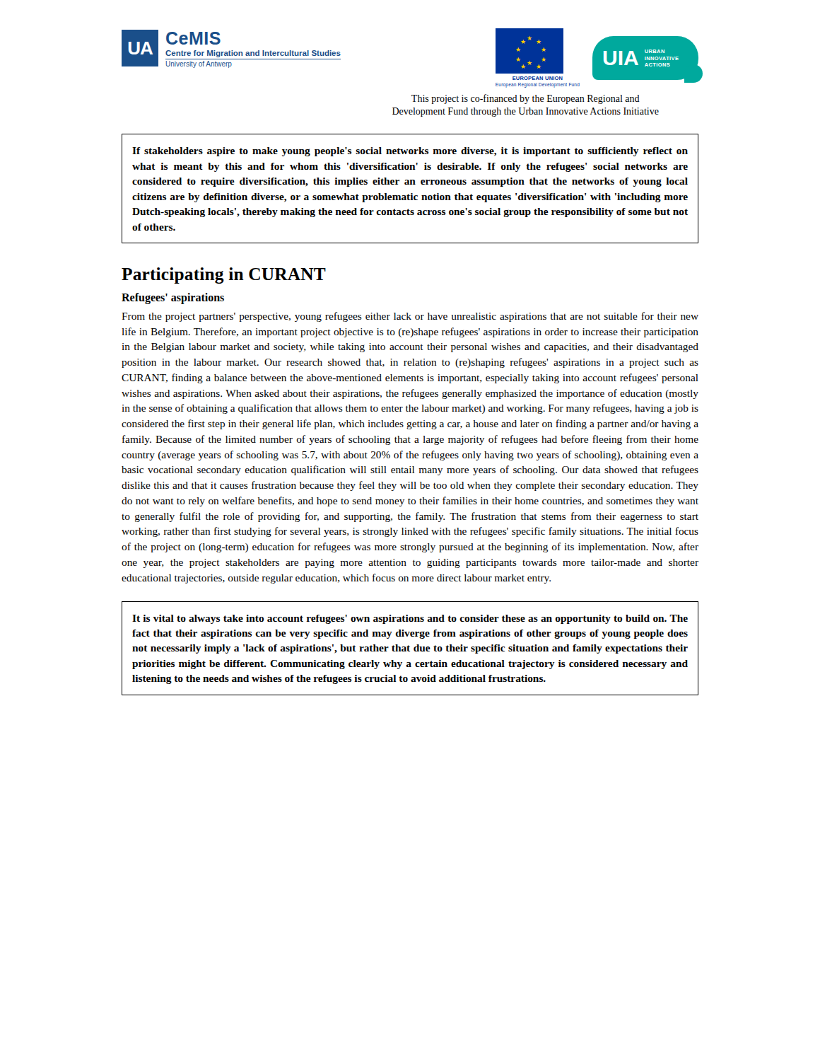UA
CeMIS
Centre for Migration and Intercultural Studies
University of Antwerp
★ ★ ★ ★ ★ ★ ★ ★ ★ ★
EUROPEAN UNIONEuropean Regional Development Fund
UIA URBAN
INNOVATIVE
ACTIONS
This project is co-financed by the European Regional and
Development Fund through the Urban Innovative Actions Initiative
If stakeholders aspire to make young people's social networks more diverse, it is important to sufficiently reflect on what is meant by this and for whom this 'diversification' is desirable. If only the refugees' social networks are considered to require diversification, this implies either an erroneous assumption that the networks of young local citizens are by definition diverse, or a somewhat problematic notion that equates 'diversification' with 'including more Dutch-speaking locals', thereby making the need for contacts across one's social group the responsibility of some but not of others.
Participating in CURANT
Refugees' aspirations
From the project partners' perspective, young refugees either lack or have unrealistic aspirations that are not suitable for their new life in Belgium. Therefore, an important project objective is to (re)shape refugees' aspirations in order to increase their participation in the Belgian labour market and society, while taking into account their personal wishes and capacities, and their disadvantaged position in the labour market. Our research showed that, in relation to (re)shaping refugees' aspirations in a project such as CURANT, finding a balance between the above-mentioned elements is important, especially taking into account refugees' personal wishes and aspirations. When asked about their aspirations, the refugees generally emphasized the importance of education (mostly in the sense of obtaining a qualification that allows them to enter the labour market) and working. For many refugees, having a job is considered the first step in their general life plan, which includes getting a car, a house and later on finding a partner and/or having a family. Because of the limited number of years of schooling that a large majority of refugees had before fleeing from their home country (average years of schooling was 5.7, with about 20% of the refugees only having two years of schooling), obtaining even a basic vocational secondary education qualification will still entail many more years of schooling. Our data showed that refugees dislike this and that it causes frustration because they feel they will be too old when they complete their secondary education. They do not want to rely on welfare benefits, and hope to send money to their families in their home countries, and sometimes they want to generally fulfil the role of providing for, and supporting, the family. The frustration that stems from their eagerness to start working, rather than first studying for several years, is strongly linked with the refugees' specific family situations. The initial focus of the project on (long-term) education for refugees was more strongly pursued at the beginning of its implementation. Now, after one year, the project stakeholders are paying more attention to guiding participants towards more tailor-made and shorter educational trajectories, outside regular education, which focus on more direct labour market entry.
It is vital to always take into account refugees' own aspirations and to consider these as an opportunity to build on. The fact that their aspirations can be very specific and may diverge from aspirations of other groups of young people does not necessarily imply a 'lack of aspirations', but rather that due to their specific situation and family expectations their priorities might be different. Communicating clearly why a certain educational trajectory is considered necessary and listening to the needs and wishes of the refugees is crucial to avoid additional frustrations.